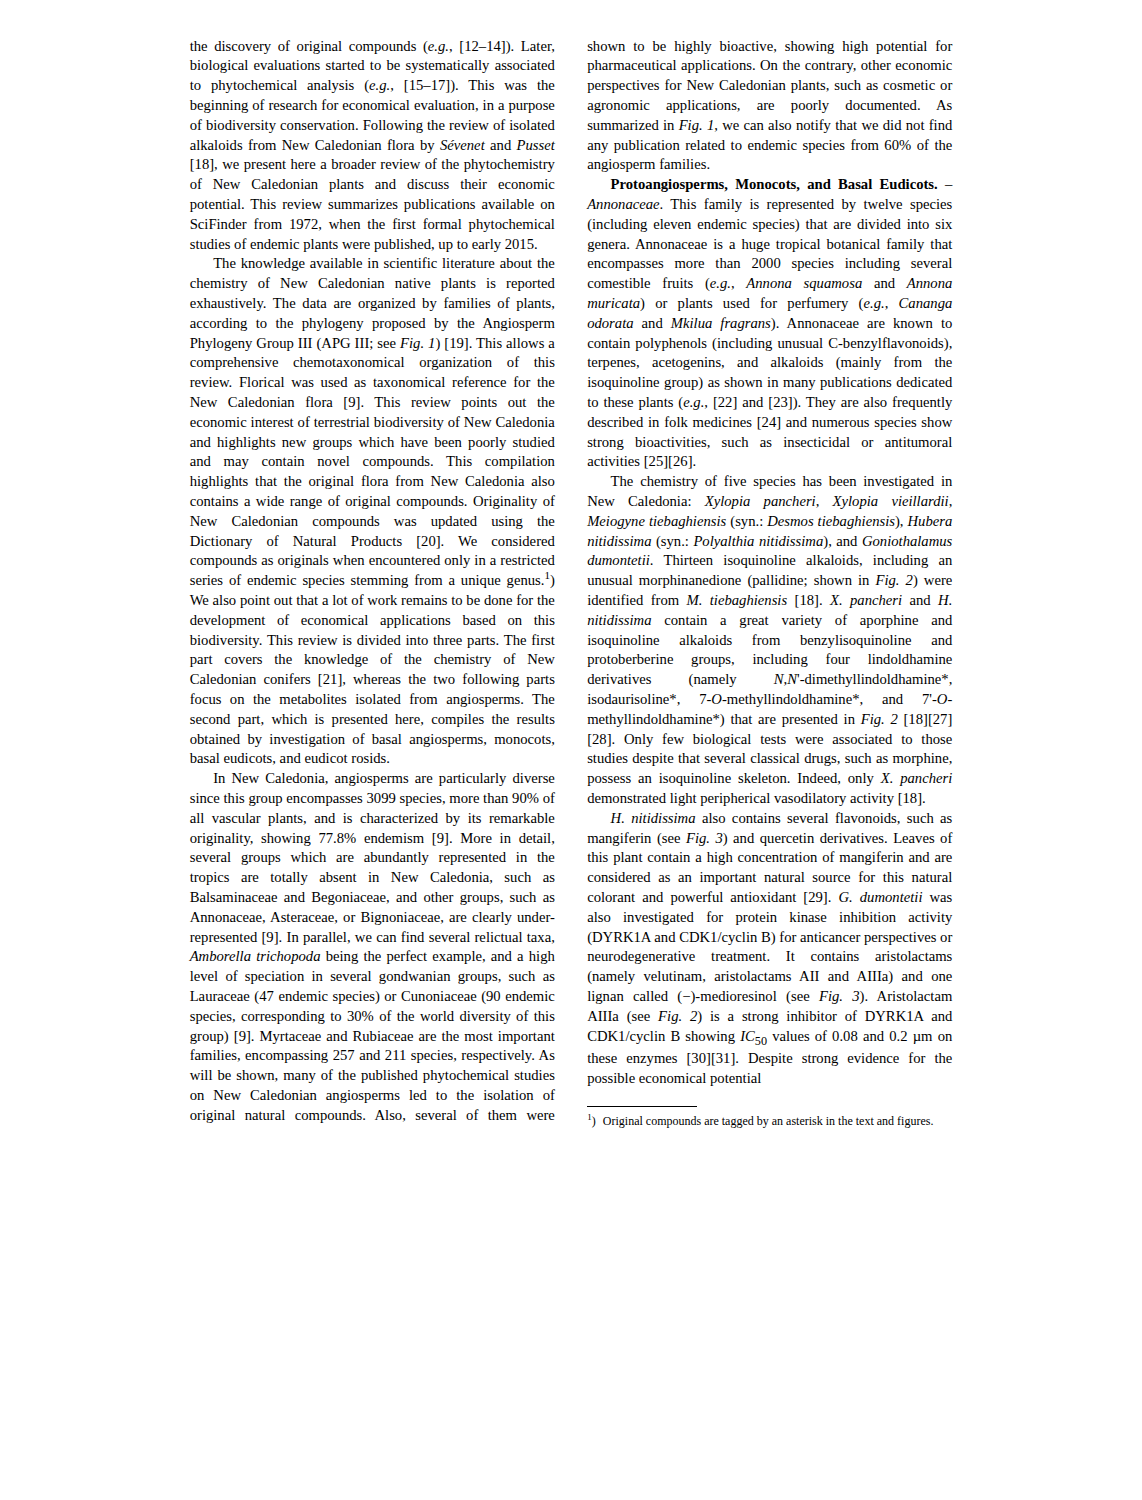the discovery of original compounds (e.g., [12–14]). Later, biological evaluations started to be systematically associated to phytochemical analysis (e.g., [15–17]). This was the beginning of research for economical evaluation, in a purpose of biodiversity conservation. Following the review of isolated alkaloids from New Caledonian flora by Sévenet and Pusset [18], we present here a broader review of the phytochemistry of New Caledonian plants and discuss their economic potential. This review summarizes publications available on SciFinder from 1972, when the first formal phytochemical studies of endemic plants were published, up to early 2015.
The knowledge available in scientific literature about the chemistry of New Caledonian native plants is reported exhaustively. The data are organized by families of plants, according to the phylogeny proposed by the Angiosperm Phylogeny Group III (APG III; see Fig. 1) [19]. This allows a comprehensive chemotaxonomical organization of this review. Florical was used as taxonomical reference for the New Caledonian flora [9]. This review points out the economic interest of terrestrial biodiversity of New Caledonia and highlights new groups which have been poorly studied and may contain novel compounds. This compilation highlights that the original flora from New Caledonia also contains a wide range of original compounds. Originality of New Caledonian compounds was updated using the Dictionary of Natural Products [20]. We considered compounds as originals when encountered only in a restricted series of endemic species stemming from a unique genus.1) We also point out that a lot of work remains to be done for the development of economical applications based on this biodiversity. This review is divided into three parts. The first part covers the knowledge of the chemistry of New Caledonian conifers [21], whereas the two following parts focus on the metabolites isolated from angiosperms. The second part, which is presented here, compiles the results obtained by investigation of basal angiosperms, monocots, basal eudicots, and eudicot rosids.
In New Caledonia, angiosperms are particularly diverse since this group encompasses 3099 species, more than 90% of all vascular plants, and is characterized by its remarkable originality, showing 77.8% endemism [9]. More in detail, several groups which are abundantly represented in the tropics are totally absent in New Caledonia, such as Balsaminaceae and Begoniaceae, and other groups, such as Annonaceae, Asteraceae, or Bignoniaceae, are clearly under-represented [9]. In parallel, we can find several relictual taxa, Amborella trichopoda being the perfect example, and a high level of speciation in several gondwanian groups, such as Lauraceae (47 endemic species) or Cunoniaceae (90 endemic species, corresponding to 30% of the world diversity of this group) [9]. Myrtaceae and Rubiaceae are the most important families, encompassing 257 and 211 species, respectively. As will be shown, many of the published phytochemical studies on New Caledonian angiosperms led to the isolation of original natural compounds. Also, several of them were shown to be highly bioactive, showing high potential for pharmaceutical applications. On the contrary, other economic perspectives for New Caledonian plants, such as cosmetic or agronomic applications, are poorly documented. As summarized in Fig. 1, we can also notify that we did not find any publication related to endemic species from 60% of the angiosperm families.
Protoangiosperms, Monocots, and Basal Eudicots. – Annonaceae. This family is represented by twelve species (including eleven endemic species) that are divided into six genera. Annonaceae is a huge tropical botanical family that encompasses more than 2000 species including several comestible fruits (e.g., Annona squamosa and Annona muricata) or plants used for perfumery (e.g., Cananga odorata and Mkilua fragrans). Annonaceae are known to contain polyphenols (including unusual C-benzylflavonoids), terpenes, acetogenins, and alkaloids (mainly from the isoquinoline group) as shown in many publications dedicated to these plants (e.g., [22] and [23]). They are also frequently described in folk medicines [24] and numerous species show strong bioactivities, such as insecticidal or antitumoral activities [25][26].
The chemistry of five species has been investigated in New Caledonia: Xylopia pancheri, Xylopia vieillardii, Meiogyne tiebaghiensis (syn.: Desmos tiebaghiensis), Hubera nitidissima (syn.: Polyalthia nitidissima), and Goniothalamus dumontetii. Thirteen isoquinoline alkaloids, including an unusual morphinanedione (pallidine; shown in Fig. 2) were identified from M. tiebaghiensis [18]. X. pancheri and H. nitidissima contain a great variety of aporphine and isoquinoline alkaloids from benzylisoquinoline and protoberberine groups, including four lindoldhamine derivatives (namely N,N'-dimethyllindoldhamine*, isodaurisoline*, 7-O-methyllindoldhamine*, and 7'-O-methyllindoldhamine*) that are presented in Fig. 2 [18][27][28]. Only few biological tests were associated to those studies despite that several classical drugs, such as morphine, possess an isoquinoline skeleton. Indeed, only X. pancheri demonstrated light peripherical vasodilatory activity [18].
H. nitidissima also contains several flavonoids, such as mangiferin (see Fig. 3) and quercetin derivatives. Leaves of this plant contain a high concentration of mangiferin and are considered as an important natural source for this natural colorant and powerful antioxidant [29]. G. dumontetii was also investigated for protein kinase inhibition activity (DYRK1A and CDK1/cyclin B) for anticancer perspectives or neurodegenerative treatment. It contains aristolactams (namely velutinam, aristolactams AII and AIIIa) and one lignan called (−)-medioresinol (see Fig. 3). Aristolactam AIIIa (see Fig. 2) is a strong inhibitor of DYRK1A and CDK1/cyclin B showing IC50 values of 0.08 and 0.2 µm on these enzymes [30][31]. Despite strong evidence for the possible economical potential
1) Original compounds are tagged by an asterisk in the text and figures.